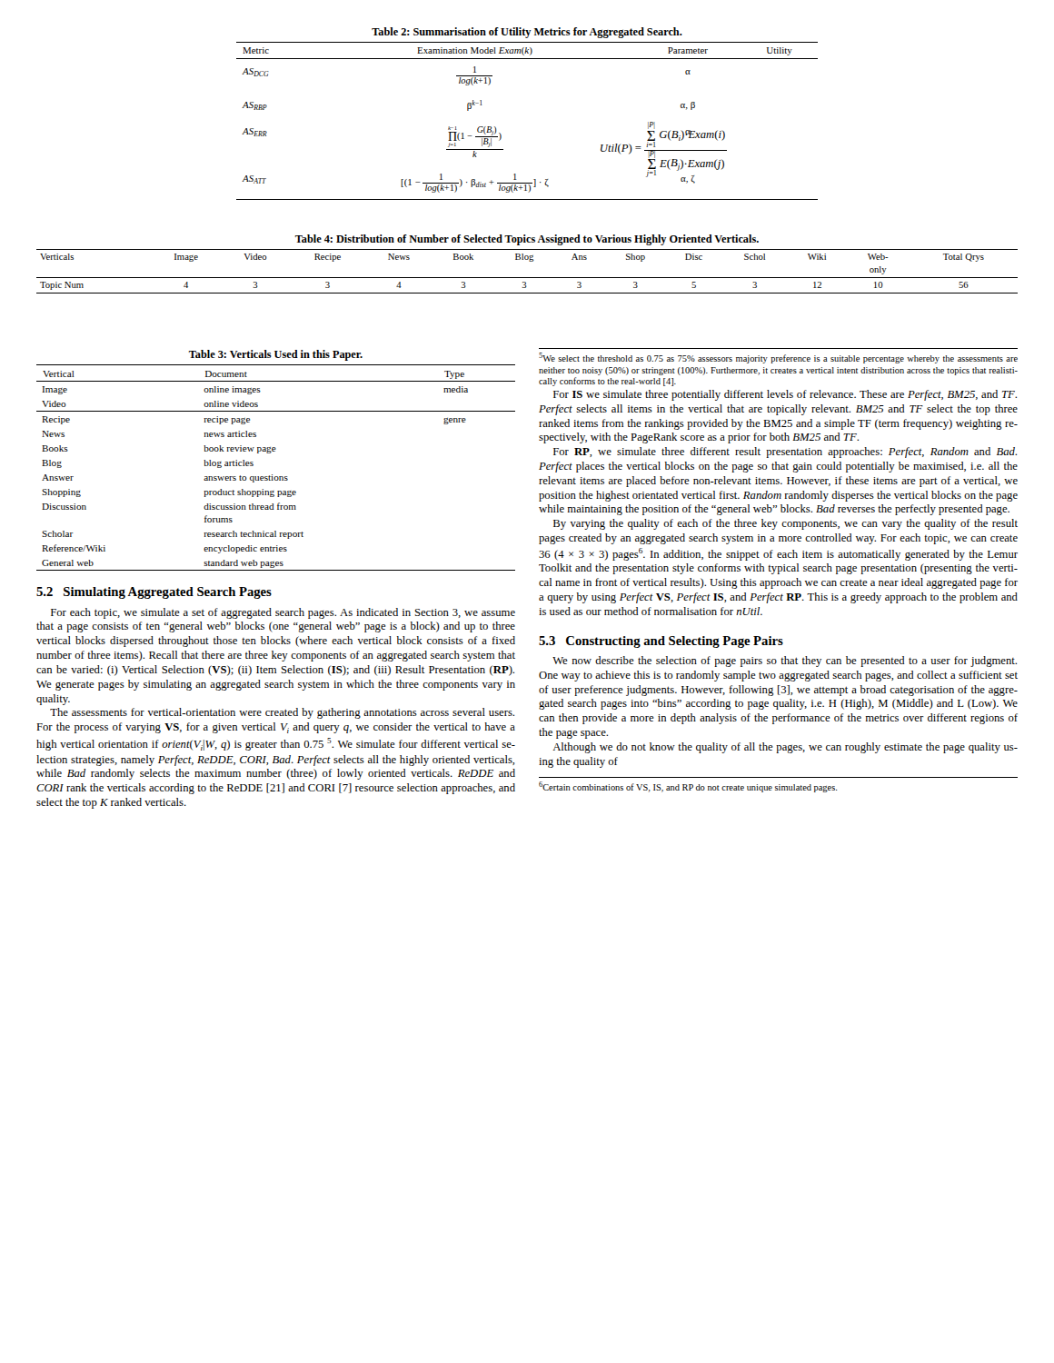Table 2: Summarisation of Utility Metrics for Aggregated Search.
| Metric | Examination Model Exam ( k ) | Parameter | Utility |
| --- | --- | --- | --- |
| AS DCG | 1 log ( k +1) | α | |
| AS RBP | β k −1 | α, β |
| AS ERR | k −1 Π j =1 (1 − G ( B j ) / B j / ) k | α | |
| AS ATT | [(1 − 1 log ( k +1) ) · β dist + 1 log ( k +1) ] · ζ | α, ζ | |
Util(P) = |P|Σi=1 G(Bi)·Exam(i) |P|Σj=1 E(Bj)·Exam(j)
Table 4: Distribution of Number of Selected Topics Assigned to Various Highly Oriented Verticals.
| Verticals | Image | Video | Recipe | News | Book | Blog | Ans | Shop | Disc | Schol | Wiki | Web- only | Total Qrys |
| --- | --- | --- | --- | --- | --- | --- | --- | --- | --- | --- | --- | --- | --- |
| Topic Num | 4 | 3 | 3 | 4 | 3 | 3 | 3 | 3 | 5 | 3 | 12 | 10 | 56 |
Table 3: Verticals Used in this Paper.
| Vertical | Document | Type |
| --- | --- | --- |
| Image | online images | media |
| Video | online videos | |
| Recipe | recipe page | genre |
| News | news articles | |
| Books | book review page | |
| Blog | blog articles | |
| Answer | answers to questions | |
| Shopping | product shopping page | |
| Discussion | discussion thread from forums | |
| Scholar | research technical report | |
| Reference/Wiki | encyclopedic entries | |
| General web | standard web pages | |
5.2 Simulating Aggregated Search Pages
For each topic, we simulate a set of aggregated search pages. As indicated in Section 3, we assume that a page consists of ten “general web” blocks (one “general web” page is a block) and up to three vertical blocks dispersed throughout those ten blocks (where each vertical block consists of a fixed number of three items). Recall that there are three key components of an aggregated search system that can be varied: (i) Vertical Selection (VS); (ii) Item Selection (IS); and (iii) Result Presentation (RP). We generate pages by simulating an aggregated search system in which the three components vary in quality.
The assessments for vertical-orientation were created by gathering annotations across several users. For the process of varying VS, for a given vertical Vi and query q, we consider the vertical to have a high vertical orientation if orient(Vi|W, q) is greater than 0.75 5. We simulate four different vertical selection strategies, namely Perfect, ReDDE, CORI, Bad. Perfect selects all the highly oriented verticals, while Bad randomly selects the maximum number (three) of lowly oriented verticals. ReDDE and CORI rank the verticals according to the ReDDE [21] and CORI [7] resource selection approaches, and select the top K ranked verticals.
5We select the threshold as 0.75 as 75% assessors majority preference is a suitable percentage whereby the assessments are neither too noisy (50%) or stringent (100%). Furthermore, it creates a vertical intent distribution across the topics that realistically conforms to the real-world [4].
For IS we simulate three potentially different levels of relevance. These are Perfect, BM25, and TF. Perfect selects all items in the vertical that are topically relevant. BM25 and TF select the top three ranked items from the rankings provided by the BM25 and a simple TF (term frequency) weighting respectively, with the PageRank score as a prior for both BM25 and TF.
For RP, we simulate three different result presentation approaches: Perfect, Random and Bad. Perfect places the vertical blocks on the page so that gain could potentially be maximised, i.e. all the relevant items are placed before non-relevant items. However, if these items are part of a vertical, we position the highest orientated vertical first. Random randomly disperses the vertical blocks on the page while maintaining the position of the “general web” blocks. Bad reverses the perfectly presented page.
By varying the quality of each of the three key components, we can vary the quality of the result pages created by an aggregated search system in a more controlled way. For each topic, we can create 36 (4 × 3 × 3) pages6. In addition, the snippet of each item is automatically generated by the Lemur Toolkit and the presentation style conforms with typical search page presentation (presenting the vertical name in front of vertical results). Using this approach we can create a near ideal aggregated page for a query by using Perfect VS, Perfect IS, and Perfect RP. This is a greedy approach to the problem and is used as our method of normalisation for nUtil.
5.3 Constructing and Selecting Page Pairs
We now describe the selection of page pairs so that they can be presented to a user for judgment. One way to achieve this is to randomly sample two aggregated search pages, and collect a sufficient set of user preference judgments. However, following [3], we attempt a broad categorisation of the aggregated search pages into “bins” according to page quality, i.e. H (High), M (Middle) and L (Low). We can then provide a more in depth analysis of the performance of the metrics over different regions of the page space.
Although we do not know the quality of all the pages, we can roughly estimate the page quality using the quality of
6Certain combinations of VS, IS, and RP do not create unique simulated pages.